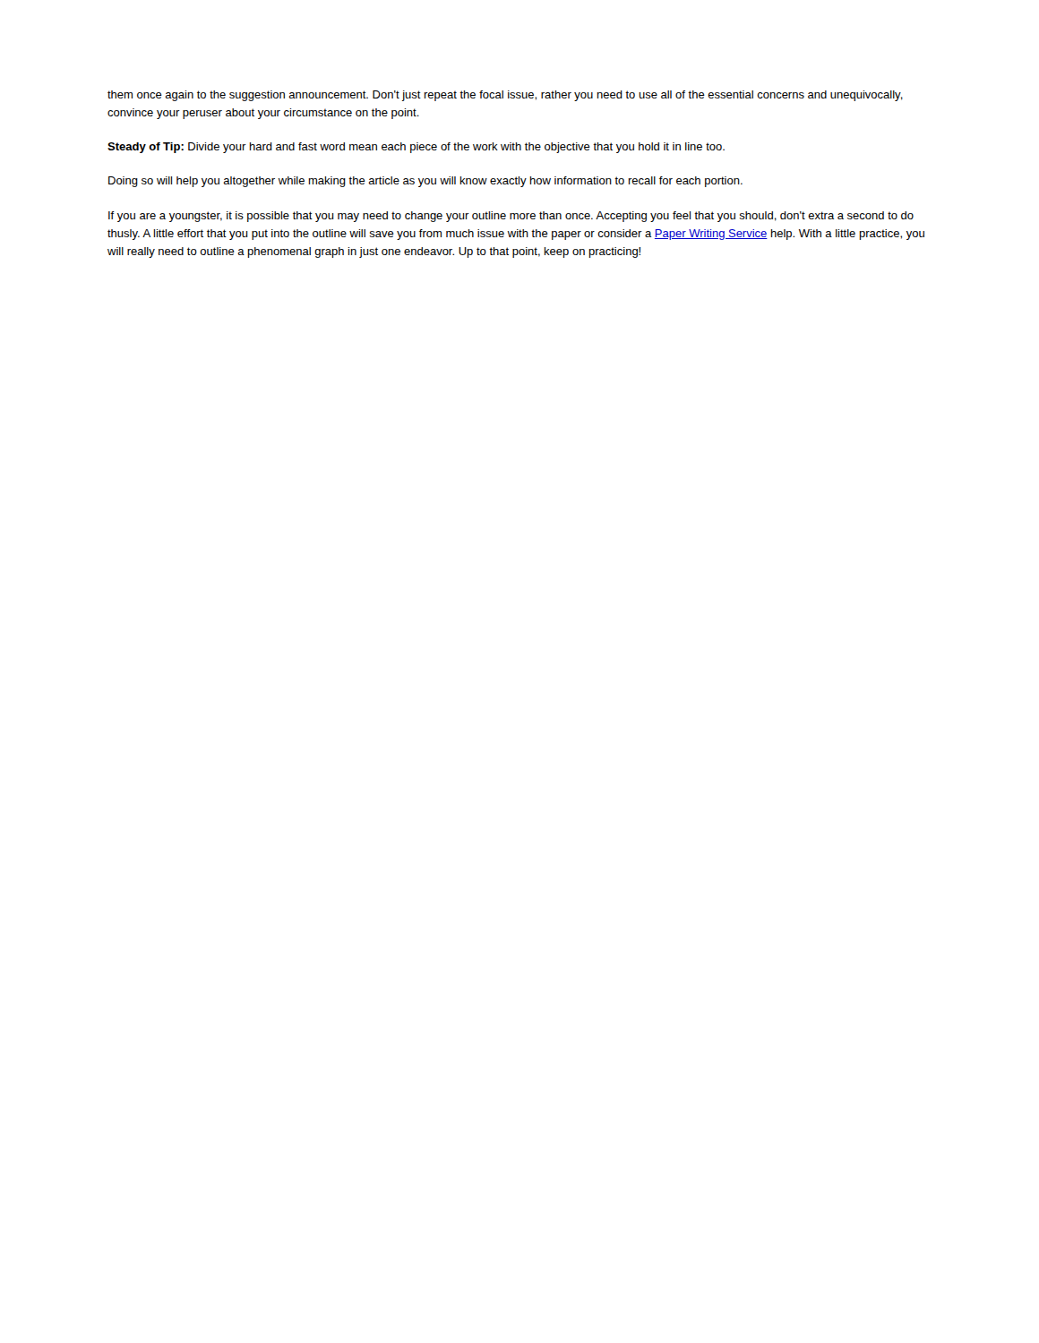them once again to the suggestion announcement. Don't just repeat the focal issue, rather you need to use all of the essential concerns and unequivocally, convince your peruser about your circumstance on the point.
Steady of Tip: Divide your hard and fast word mean each piece of the work with the objective that you hold it in line too.
Doing so will help you altogether while making the article as you will know exactly how information to recall for each portion.
If you are a youngster, it is possible that you may need to change your outline more than once. Accepting you feel that you should, don't extra a second to do thusly. A little effort that you put into the outline will save you from much issue with the paper or consider a Paper Writing Service help. With a little practice, you will really need to outline a phenomenal graph in just one endeavor. Up to that point, keep on practicing!